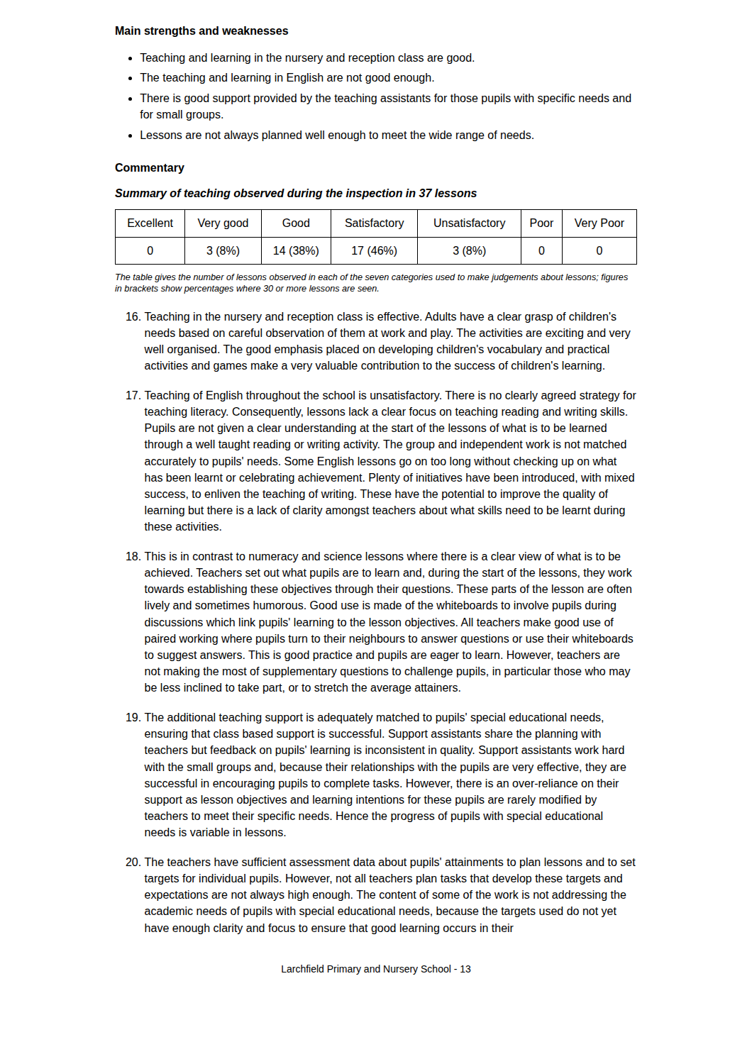Main strengths and weaknesses
Teaching and learning in the nursery and reception class are good.
The teaching and learning in English are not good enough.
There is good support provided by the teaching assistants for those pupils with specific needs and for small groups.
Lessons are not always planned well enough to meet the wide range of needs.
Commentary
Summary of teaching observed during the inspection in 37 lessons
| Excellent | Very good | Good | Satisfactory | Unsatisfactory | Poor | Very Poor |
| --- | --- | --- | --- | --- | --- | --- |
| 0 | 3 (8%) | 14 (38%) | 17 (46%) | 3 (8%) | 0 | 0 |
The table gives the number of lessons observed in each of the seven categories used to make judgements about lessons; figures in brackets show percentages where 30 or more lessons are seen.
Teaching in the nursery and reception class is effective. Adults have a clear grasp of children's needs based on careful observation of them at work and play. The activities are exciting and very well organised. The good emphasis placed on developing children's vocabulary and practical activities and games make a very valuable contribution to the success of children's learning.
Teaching of English throughout the school is unsatisfactory. There is no clearly agreed strategy for teaching literacy. Consequently, lessons lack a clear focus on teaching reading and writing skills. Pupils are not given a clear understanding at the start of the lessons of what is to be learned through a well taught reading or writing activity. The group and independent work is not matched accurately to pupils' needs. Some English lessons go on too long without checking up on what has been learnt or celebrating achievement. Plenty of initiatives have been introduced, with mixed success, to enliven the teaching of writing. These have the potential to improve the quality of learning but there is a lack of clarity amongst teachers about what skills need to be learnt during these activities.
This is in contrast to numeracy and science lessons where there is a clear view of what is to be achieved. Teachers set out what pupils are to learn and, during the start of the lessons, they work towards establishing these objectives through their questions. These parts of the lesson are often lively and sometimes humorous. Good use is made of the whiteboards to involve pupils during discussions which link pupils' learning to the lesson objectives. All teachers make good use of paired working where pupils turn to their neighbours to answer questions or use their whiteboards to suggest answers. This is good practice and pupils are eager to learn. However, teachers are not making the most of supplementary questions to challenge pupils, in particular those who may be less inclined to take part, or to stretch the average attainers.
The additional teaching support is adequately matched to pupils' special educational needs, ensuring that class based support is successful. Support assistants share the planning with teachers but feedback on pupils' learning is inconsistent in quality. Support assistants work hard with the small groups and, because their relationships with the pupils are very effective, they are successful in encouraging pupils to complete tasks. However, there is an over-reliance on their support as lesson objectives and learning intentions for these pupils are rarely modified by teachers to meet their specific needs. Hence the progress of pupils with special educational needs is variable in lessons.
The teachers have sufficient assessment data about pupils' attainments to plan lessons and to set targets for individual pupils. However, not all teachers plan tasks that develop these targets and expectations are not always high enough. The content of some of the work is not addressing the academic needs of pupils with special educational needs, because the targets used do not yet have enough clarity and focus to ensure that good learning occurs in their
Larchfield Primary and Nursery School - 13